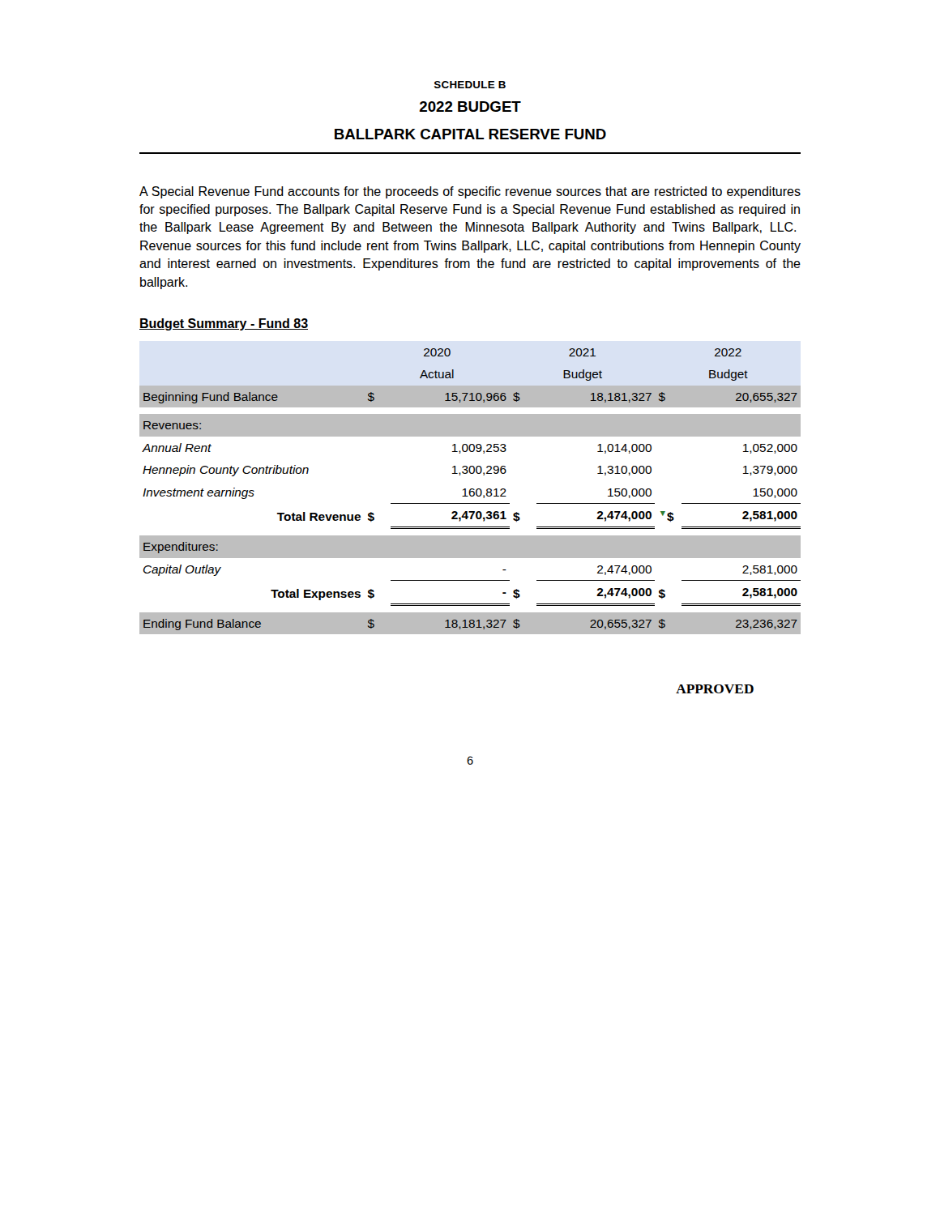SCHEDULE B
2022 BUDGET
BALLPARK CAPITAL RESERVE FUND
A Special Revenue Fund accounts for the proceeds of specific revenue sources that are restricted to expenditures for specified purposes. The Ballpark Capital Reserve Fund is a Special Revenue Fund established as required in the Ballpark Lease Agreement By and Between the Minnesota Ballpark Authority and Twins Ballpark, LLC. Revenue sources for this fund include rent from Twins Ballpark, LLC, capital contributions from Hennepin County and interest earned on investments. Expenditures from the fund are restricted to capital improvements of the ballpark.
Budget Summary - Fund 83
| | 2020 | 2021 | 2022 |
| --- | --- | --- | --- |
| | Actual | Budget | Budget |
| Beginning Fund Balance | $ | 15,710,966 | $ | 18,181,327 | $ | 20,655,327 |
| Revenues: | |
| Annual Rent | | 1,009,253 | | 1,014,000 | | 1,052,000 |
| Hennepin County Contribution | | 1,300,296 | | 1,310,000 | | 1,379,000 |
| Investment earnings | | 160,812 | | 150,000 | | 150,000 |
| Total Revenue | $ | 2,470,361 | $ | 2,474,000 | ▼ $ | 2,581,000 |
| Expenditures: | |
| Capital Outlay | | - | | 2,474,000 | | 2,581,000 |
| Total Expenses | $ | - | $ | 2,474,000 | $ | 2,581,000 |
| Ending Fund Balance | $ | 18,181,327 | $ | 20,655,327 | $ | 23,236,327 |
APPROVED
6